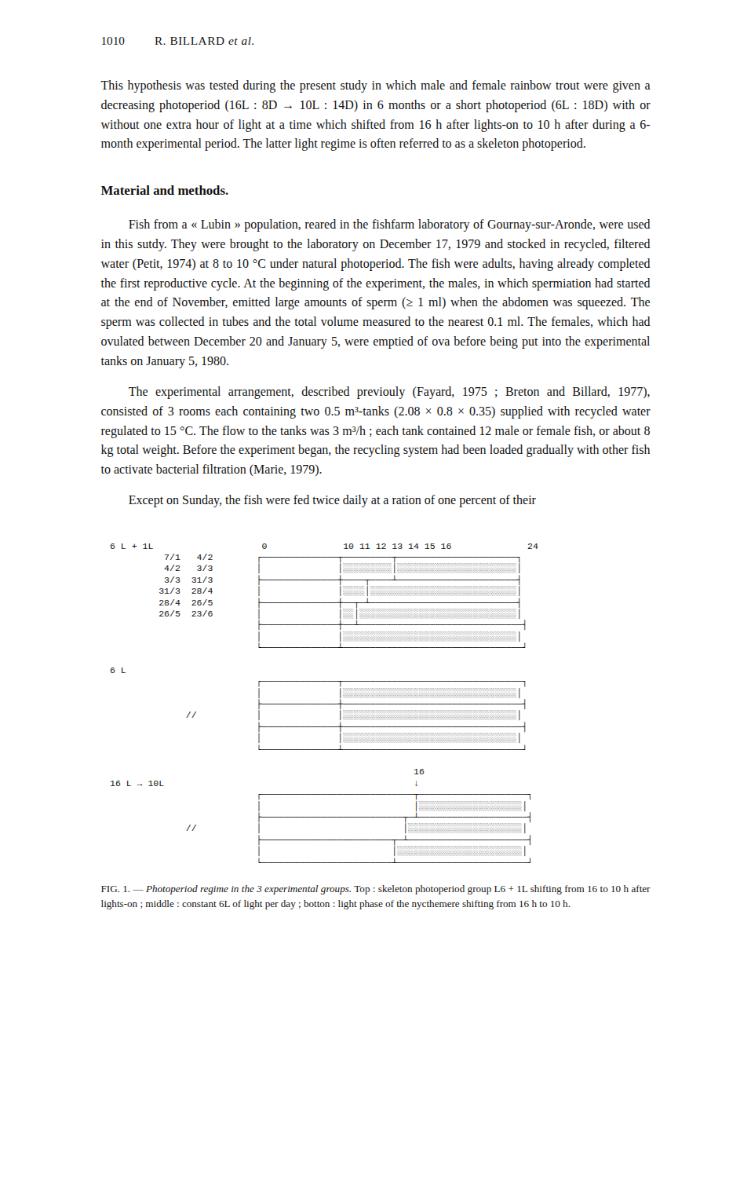1010 R. BILLARD et al.
This hypothesis was tested during the present study in which male and female rainbow trout were given a decreasing photoperiod (16L : 8D → 10L : 14D) in 6 months or a short photoperiod (6L : 18D) with or without one extra hour of light at a time which shifted from 16 h after lights-on to 10 h after during a 6-month experimental period. The latter light regime is often referred to as a skeleton photoperiod.
Material and methods.
Fish from a « Lubin » population, reared in the fishfarm laboratory of Gournay-sur-Aronde, were used in this sutdy. They were brought to the laboratory on December 17, 1979 and stocked in recycled, filtered water (Petit, 1974) at 8 to 10 °C under natural photoperiod. The fish were adults, having already completed the first reproductive cycle. At the beginning of the experiment, the males, in which spermiation had started at the end of November, emitted large amounts of sperm (≥ 1 ml) when the abdomen was squeezed. The sperm was collected in tubes and the total volume measured to the nearest 0.1 ml. The females, which had ovulated between December 20 and January 5, were emptied of ova before being put into the experimental tanks on January 5, 1980.
The experimental arrangement, described previouly (Fayard, 1975 ; Breton and Billard, 1977), consisted of 3 rooms each containing two 0.5 m³-tanks (2.08 × 0.8 × 0.35) supplied with recycled water regulated to 15 °C. The flow to the tanks was 3 m³/h ; each tank contained 12 male or female fish, or about 8 kg total weight. Before the experiment began, the recycling system had been loaded gradually with other fish to activate bacterial filtration (Marie, 1979).
Except on Sunday, the fish were fed twice daily at a ration of one percent of their
6 L + 1L 0 10 11 12 13 14 15 16 24 7/1 4/2 ┌──────────────┬─────────┬──────────────────────┐ 4/2 3/3 │ │░░░░░░░░░│░░░░░░░░░░░░░░░░░░░░░░│ 3/3 31/3 ├──────────────┼────┬────┴──────────────────────┤ 31/3 28/4 │ │░░░░│░░░░░░░░░░░░░░░░░░░░░░░░░░░│ 28/4 26/5 ├──────────────┼──┬─┴───────────────────────────┤ 26/5 23/6 │ │░░│░░░░░░░░░░░░░░░░░░░░░░░░░░░░░│ ├──────────────┼──┴──────────────────────────────┤ │ │░░░░░░░░░░░░░░░░░░░░░░░░░░░░░░░░│ └──────────────┴─────────────────────────────────┘ 6 L ┌──────────────┬─────────────────────────────────┐ │ │░░░░░░░░░░░░░░░░░░░░░░░░░░░░░░░░│ ├──────────────┼─────────────────────────────────┤ // │ │░░░░░░░░░░░░░░░░░░░░░░░░░░░░░░░░│ ├──────────────┼─────────────────────────────────┤ │ │░░░░░░░░░░░░░░░░░░░░░░░░░░░░░░░░│ └──────────────┴─────────────────────────────────┘ 16 16 L → 10L ↓ ┌────────────────────────────┬────────────────────┐ │ │░░░░░░░░░░░░░░░░░░░│ ├──────────────────────────┬─┴────────────────────┤ // │ │░░░░░░░░░░░░░░░░░░░░░│ ├────────────────────────┬─┴──────────────────────┤ │ │░░░░░░░░░░░░░░░░░░░░░░░│ └────────────────────────┴────────────────────────┘
FIG. 1. — Photoperiod regime in the 3 experimental groups. Top : skeleton photoperiod group L6 + 1L shifting from 16 to 10 h after lights-on ; middle : constant 6L of light per day ; botton : light phase of the nycthemere shifting from 16 h to 10 h.